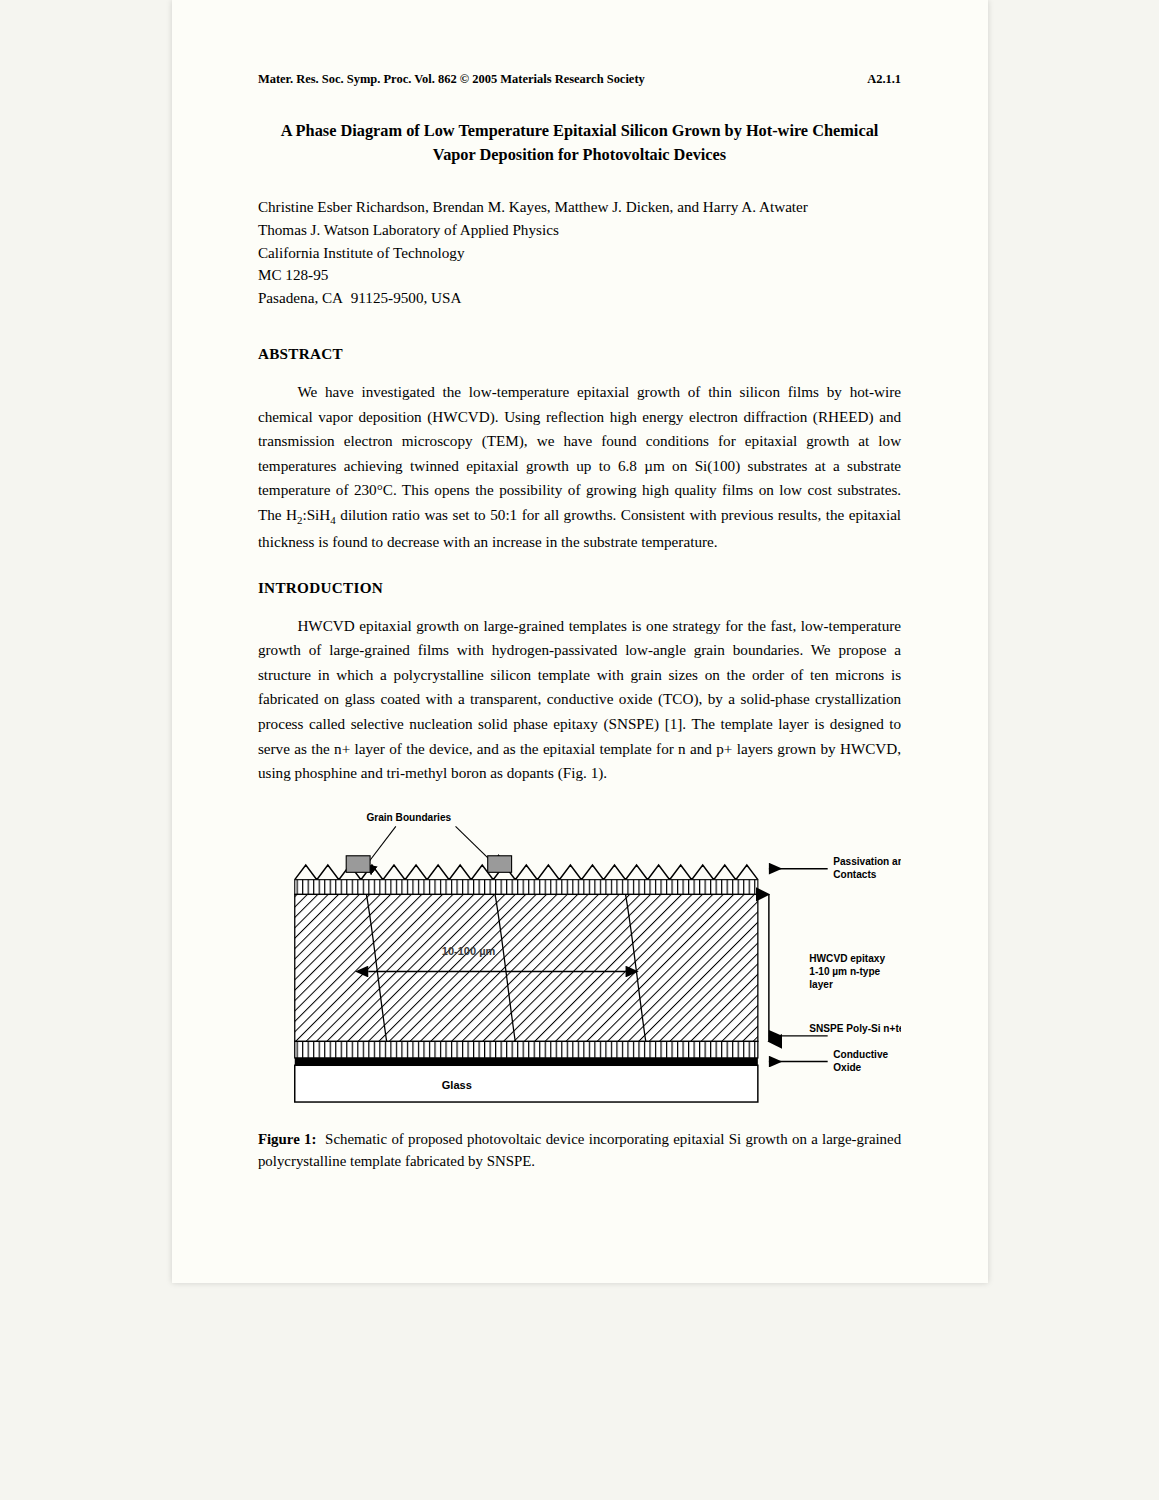Mater. Res. Soc. Symp. Proc. Vol. 862 © 2005 Materials Research Society A2.1.1
A Phase Diagram of Low Temperature Epitaxial Silicon Grown by Hot-wire Chemical
Vapor Deposition for Photovoltaic Devices
Christine Esber Richardson, Brendan M. Kayes, Matthew J. Dicken, and Harry A. Atwater
Thomas J. Watson Laboratory of Applied Physics
California Institute of Technology
MC 128-95
Pasadena, CA 91125-9500, USA
ABSTRACT
We have investigated the low-temperature epitaxial growth of thin silicon films by hot-wire chemical vapor deposition (HWCVD). Using reflection high energy electron diffraction (RHEED) and transmission electron microscopy (TEM), we have found conditions for epitaxial growth at low temperatures achieving twinned epitaxial growth up to 6.8 µm on Si(100) substrates at a substrate temperature of 230°C. This opens the possibility of growing high quality films on low cost substrates. The H2:SiH4 dilution ratio was set to 50:1 for all growths. Consistent with previous results, the epitaxial thickness is found to decrease with an increase in the substrate temperature.
INTRODUCTION
HWCVD epitaxial growth on large-grained templates is one strategy for the fast, low-temperature growth of large-grained films with hydrogen-passivated low-angle grain boundaries. We propose a structure in which a polycrystalline silicon template with grain sizes on the order of ten microns is fabricated on glass coated with a transparent, conductive oxide (TCO), by a solid-phase crystallization process called selective nucleation solid phase epitaxy (SNSPE) [1]. The template layer is designed to serve as the n+ layer of the device, and as the epitaxial template for n and p+ layers grown by HWCVD, using phosphine and tri-methyl boron as dopants (Fig. 1).
Grain Boundaries Passivation and Metal Contacts 10-100 µm HWCVD epitaxy 1-10 µm n-type layer SNSPE Poly-Si n+template Conductive Oxide Glass
Figure 1: Schematic of proposed photovoltaic device incorporating epitaxial Si growth on a large-grained polycrystalline template fabricated by SNSPE.